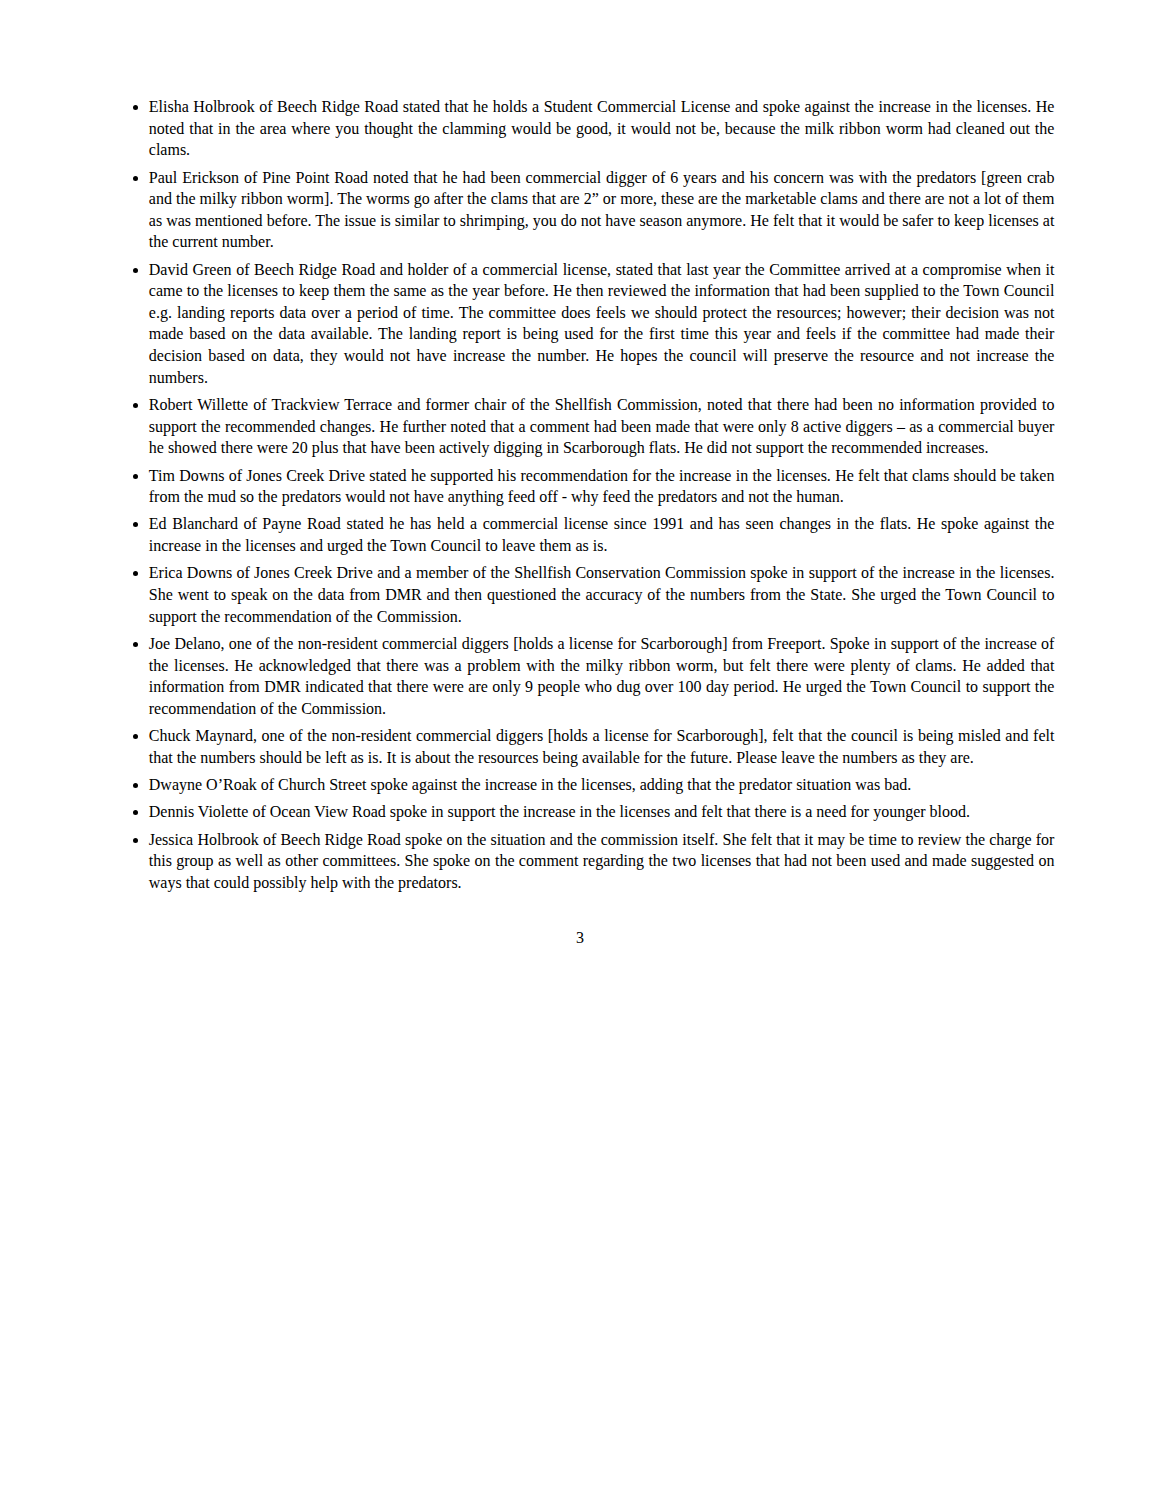Elisha Holbrook of Beech Ridge Road stated that he holds a Student Commercial License and spoke against the increase in the licenses. He noted that in the area where you thought the clamming would be good, it would not be, because the milk ribbon worm had cleaned out the clams.
Paul Erickson of Pine Point Road noted that he had been commercial digger of 6 years and his concern was with the predators [green crab and the milky ribbon worm]. The worms go after the clams that are 2” or more, these are the marketable clams and there are not a lot of them as was mentioned before. The issue is similar to shrimping, you do not have season anymore. He felt that it would be safer to keep licenses at the current number.
David Green of Beech Ridge Road and holder of a commercial license, stated that last year the Committee arrived at a compromise when it came to the licenses to keep them the same as the year before. He then reviewed the information that had been supplied to the Town Council e.g. landing reports data over a period of time. The committee does feels we should protect the resources; however; their decision was not made based on the data available. The landing report is being used for the first time this year and feels if the committee had made their decision based on data, they would not have increase the number. He hopes the council will preserve the resource and not increase the numbers.
Robert Willette of Trackview Terrace and former chair of the Shellfish Commission, noted that there had been no information provided to support the recommended changes. He further noted that a comment had been made that were only 8 active diggers – as a commercial buyer he showed there were 20 plus that have been actively digging in Scarborough flats. He did not support the recommended increases.
Tim Downs of Jones Creek Drive stated he supported his recommendation for the increase in the licenses. He felt that clams should be taken from the mud so the predators would not have anything feed off - why feed the predators and not the human.
Ed Blanchard of Payne Road stated he has held a commercial license since 1991 and has seen changes in the flats. He spoke against the increase in the licenses and urged the Town Council to leave them as is.
Erica Downs of Jones Creek Drive and a member of the Shellfish Conservation Commission spoke in support of the increase in the licenses. She went to speak on the data from DMR and then questioned the accuracy of the numbers from the State. She urged the Town Council to support the recommendation of the Commission.
Joe Delano, one of the non-resident commercial diggers [holds a license for Scarborough] from Freeport. Spoke in support of the increase of the licenses. He acknowledged that there was a problem with the milky ribbon worm, but felt there were plenty of clams. He added that information from DMR indicated that there were are only 9 people who dug over 100 day period. He urged the Town Council to support the recommendation of the Commission.
Chuck Maynard, one of the non-resident commercial diggers [holds a license for Scarborough], felt that the council is being misled and felt that the numbers should be left as is. It is about the resources being available for the future. Please leave the numbers as they are.
Dwayne O’Roak of Church Street spoke against the increase in the licenses, adding that the predator situation was bad.
Dennis Violette of Ocean View Road spoke in support the increase in the licenses and felt that there is a need for younger blood.
Jessica Holbrook of Beech Ridge Road spoke on the situation and the commission itself. She felt that it may be time to review the charge for this group as well as other committees. She spoke on the comment regarding the two licenses that had not been used and made suggested on ways that could possibly help with the predators.
3